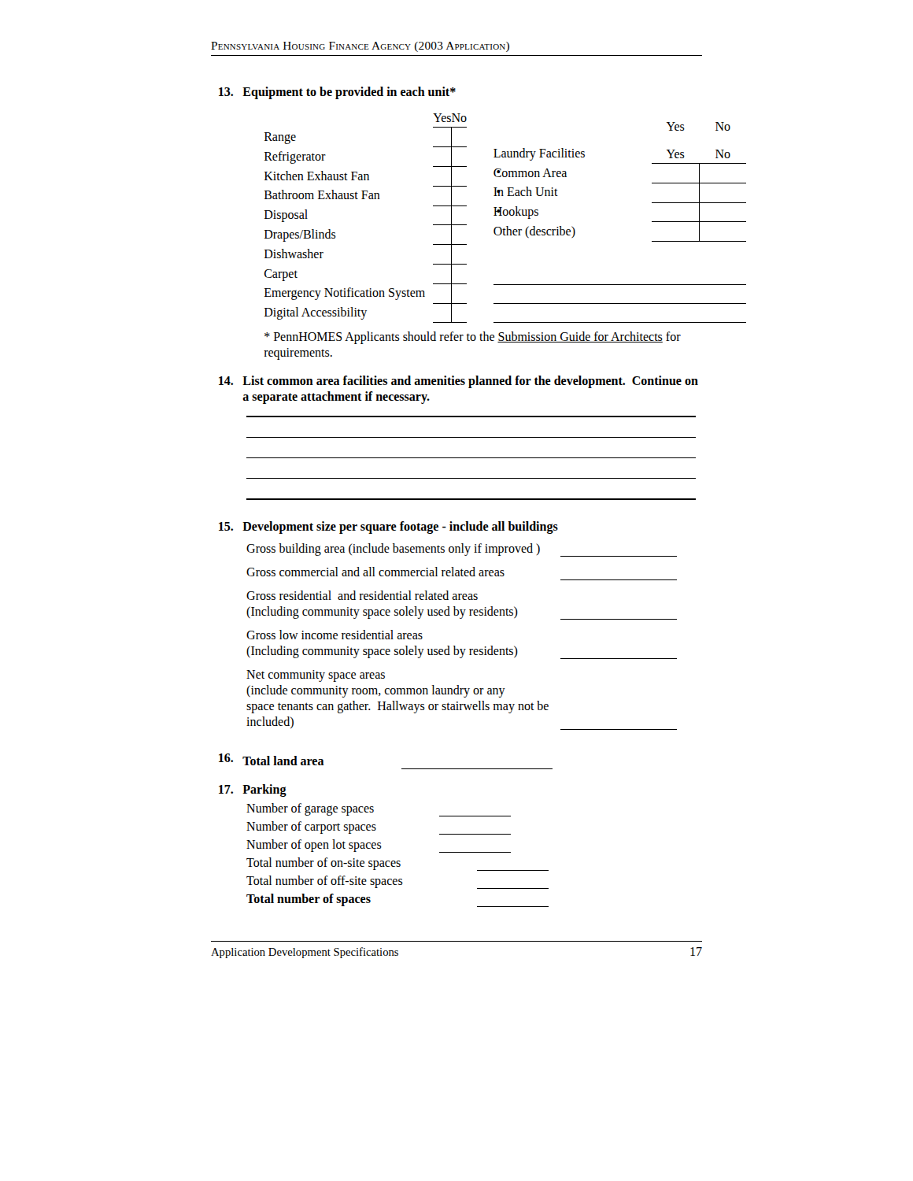Pennsylvania Housing Finance Agency (2003 Application)
13.
Equipment to be provided in each unit*
| | Yes | No |
| Range | | |
| Refrigerator | | |
| Kitchen Exhaust Fan | | |
| Bathroom Exhaust Fan | | |
| Disposal | | |
| Drapes/Blinds | | |
| Dishwasher | | |
| Carpet | | |
| Emergency Notification System | | |
| Digital Accessibility | | |
| | Yes | No |
| Laundry Facilities | Yes | No |
| Common Area | | |
| In Each Unit | | |
| Hookups | | |
| Other (describe) | | |
* PennHOMES Applicants should refer to the Submission Guide for Architects for requirements.
14.
List common area facilities and amenities planned for the development. Continue on a separate attachment if necessary.
15.
Development size per square footage - include all buildings
Gross building area (include basements only if improved )
Gross commercial and all commercial related areas
Gross residential and residential related areas(Including community space solely used by residents)
Gross low income residential areas(Including community space solely used by residents)
Net community space areas(include community room, common laundry or any space tenants can gather. Hallways or stairwells may not be included)
16.
Total land area
17.
Parking
Number of garage spaces
Number of carport spaces
Number of open lot spaces
Total number of on-site spaces
Total number of off-site spaces
Total number of spaces
Application Development Specifications
17